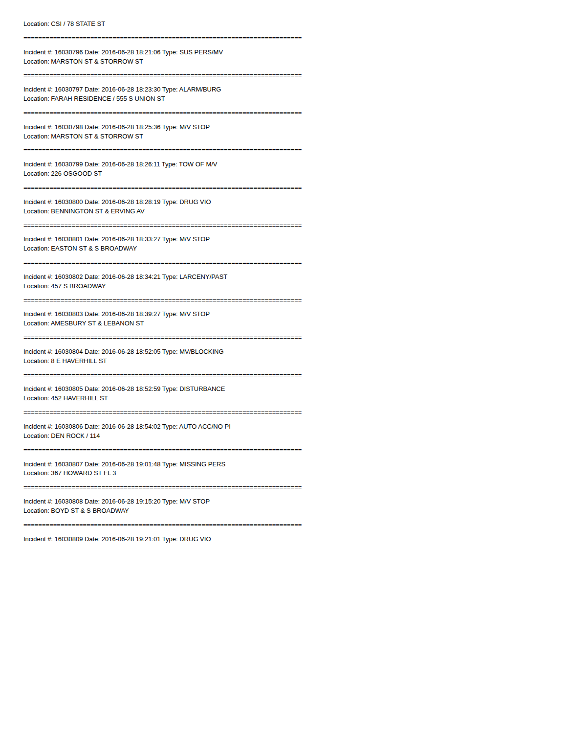Location: CSI / 78 STATE ST
===========================================================================
Incident #: 16030796 Date: 2016-06-28 18:21:06 Type: SUS PERS/MV
Location: MARSTON ST & STORROW ST
===========================================================================
Incident #: 16030797 Date: 2016-06-28 18:23:30 Type: ALARM/BURG
Location: FARAH RESIDENCE / 555 S UNION ST
===========================================================================
Incident #: 16030798 Date: 2016-06-28 18:25:36 Type: M/V STOP
Location: MARSTON ST & STORROW ST
===========================================================================
Incident #: 16030799 Date: 2016-06-28 18:26:11 Type: TOW OF M/V
Location: 226 OSGOOD ST
===========================================================================
Incident #: 16030800 Date: 2016-06-28 18:28:19 Type: DRUG VIO
Location: BENNINGTON ST & ERVING AV
===========================================================================
Incident #: 16030801 Date: 2016-06-28 18:33:27 Type: M/V STOP
Location: EASTON ST & S BROADWAY
===========================================================================
Incident #: 16030802 Date: 2016-06-28 18:34:21 Type: LARCENY/PAST
Location: 457 S BROADWAY
===========================================================================
Incident #: 16030803 Date: 2016-06-28 18:39:27 Type: M/V STOP
Location: AMESBURY ST & LEBANON ST
===========================================================================
Incident #: 16030804 Date: 2016-06-28 18:52:05 Type: MV/BLOCKING
Location: 8 E HAVERHILL ST
===========================================================================
Incident #: 16030805 Date: 2016-06-28 18:52:59 Type: DISTURBANCE
Location: 452 HAVERHILL ST
===========================================================================
Incident #: 16030806 Date: 2016-06-28 18:54:02 Type: AUTO ACC/NO PI
Location: DEN ROCK / 114
===========================================================================
Incident #: 16030807 Date: 2016-06-28 19:01:48 Type: MISSING PERS
Location: 367 HOWARD ST FL 3
===========================================================================
Incident #: 16030808 Date: 2016-06-28 19:15:20 Type: M/V STOP
Location: BOYD ST & S BROADWAY
===========================================================================
Incident #: 16030809 Date: 2016-06-28 19:21:01 Type: DRUG VIO